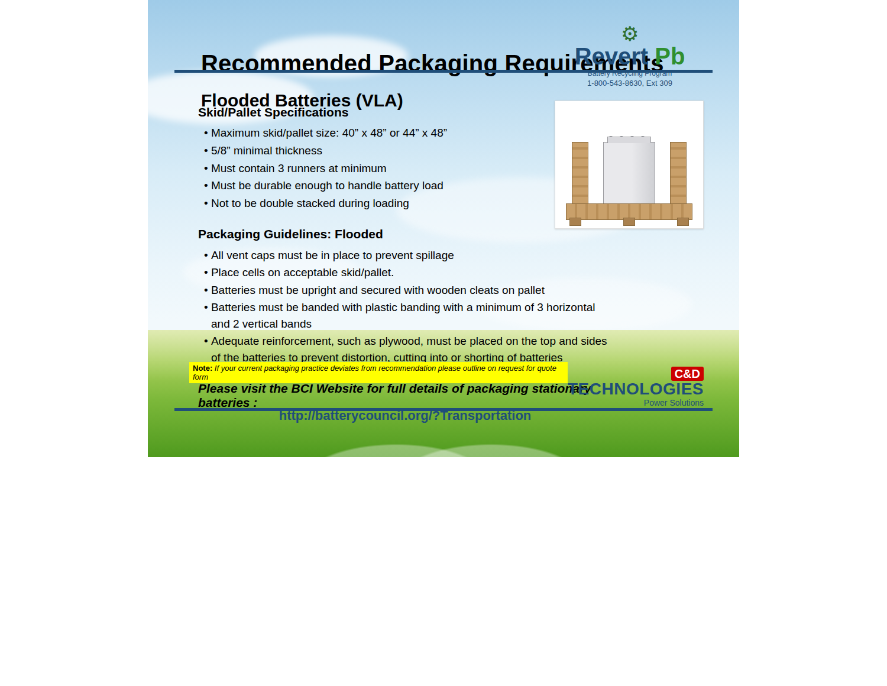Recommended Packaging Requirements
Flooded Batteries (VLA)
⚙
Revert Pb
Battery Recycling Program
1-800-543-8630, Ext 309
Skid/Pallet Specifications
Maximum skid/pallet size: 40” x 48” or 44” x 48”
5/8” minimal thickness
Must contain 3 runners at minimum
Must be durable enough to handle battery load
Not to be double stacked during loading
Packaging Guidelines: Flooded
All vent caps must be in place to prevent spillage
Place cells on acceptable skid/pallet.
Batteries must be upright and secured with wooden cleats on pallet
Batteries must be banded with plastic banding with a minimum of 3 horizontal and 2 vertical bands
Adequate reinforcement, such as plywood, must be placed on the top and sides of the batteries to prevent distortion, cutting into or shorting of batteries
Note: If your current packaging practice deviates from recommendation please outline on request for quote form
Please visit the BCI Website for full details of packaging stationary batteries :
http://batterycouncil.org/?Transportation
C&D TECHNOLOGIES
Power Solutions